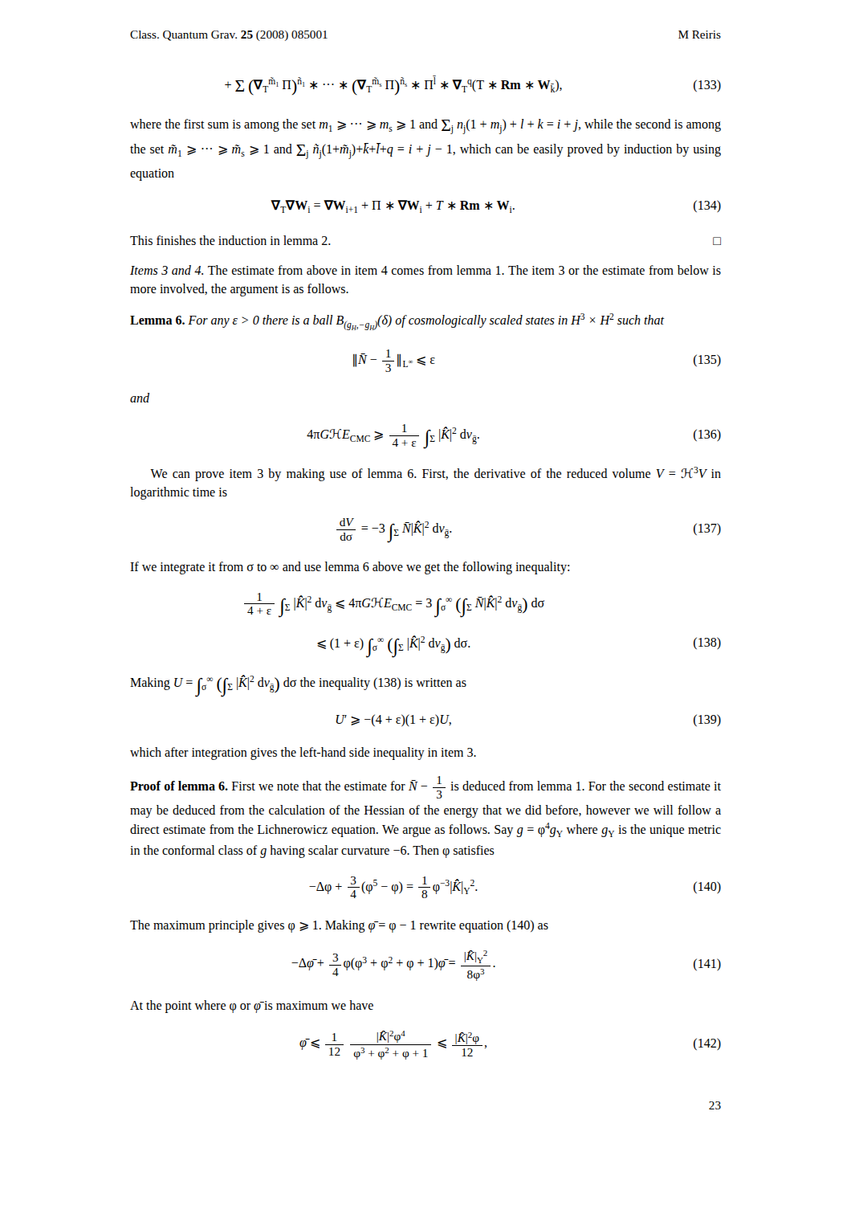Class. Quantum Grav. 25 (2008) 085001 M Reiris
+ Σ (∇Tm̃1 Π) ñ1 ∗ ··· ∗ (∇Tm̃s Π) ñs ∗ Πl̄ ∗ ∇Tq(T ∗ Rm ∗ Wk̄),
(133)
where the first sum is among the set m 1 ⩾ ··· ⩾ ms ⩾ 1 and Σj nj(1 + mj) + l + k = i + j, while the second is among the set m̃1 ⩾ ··· ⩾ m̃s ⩾ 1 and Σj ñj(1+m̃j)+k̄+l̄+q = i + j − 1, which can be easily proved by induction by using equation
∇T∇W i = ∇W i+1 + Π ∗ ∇W i + T ∗ Rm ∗ Wi.
(134)
This finishes the induction in lemma 2. □
Items 3 and 4. The estimate from above in item 4 comes from lemma 1. The item 3 or the estimate from below is more involved, the argument is as follows.
Lemma 6. For any ε > 0 there is a ball B(gH,−gH)(δ) of cosmologically scaled states in H 3 × H 2 such that
∥N̄ − 13∥L∞ ⩽ ε
(135)
and
4πGℋECMC ⩾ 14 + ε ∫Σ |K̂̂|2 dvḡ.
(136)
We can prove item 3 by making use of lemma 6. First, the derivative of the reduced volume V = ℋ3 V in logarithmic time is
dV dσ = −3 ∫Σ N̄|K̂̂|2 dvḡ.
(137)
If we integrate it from σ to ∞ and use lemma 6 above we get the following inequality:
14 + ε ∫Σ |K̂̂|2 dvḡ ⩽ 4πGℋECMC = 3 ∫σ∞ (∫Σ N̄|K̂̂|2 dvḡ) dσ
⩽ (1 + ε) ∫σ∞ (∫Σ |K̂̂|2 dvḡ) dσ.
(138)
Making U = ∫σ∞ (∫Σ |K̂̂|2 dvḡ) dσ the inequality (138) is written as
U′ ⩾ −(4 + ε)(1 + ε)U,
(139)
which after integration gives the left-hand side inequality in item 3.
Proof of lemma 6. First we note that the estimate for N̄ − 13 is deduced from lemma 1. For the second estimate it may be deduced from the calculation of the Hessian of the energy that we did before, however we will follow a direct estimate from the Lichnerowicz equation. We argue as follows. Say g = φ4 gY where gY is the unique metric in the conformal class of g having scalar curvature −6. Then φ satisfies
−Δφ + 34(φ5 − φ) = 18φ−3|K̂̂|Y 2.
(140)
The maximum principle gives φ ⩾ 1. Making φ̄ = φ − 1 rewrite equation (140) as
−Δφ̄ + 34φ(φ3 + φ2 + φ + 1)φ̄ = |K̂̂|Y 28φ3.
(141)
At the point where φ or φ̄ is maximum we have
φ̄ ⩽ 112 |K̂̂|2φ4 φ3 + φ2 + φ + 1 ⩽ |K̂̂|2φ 12,
(142)
23